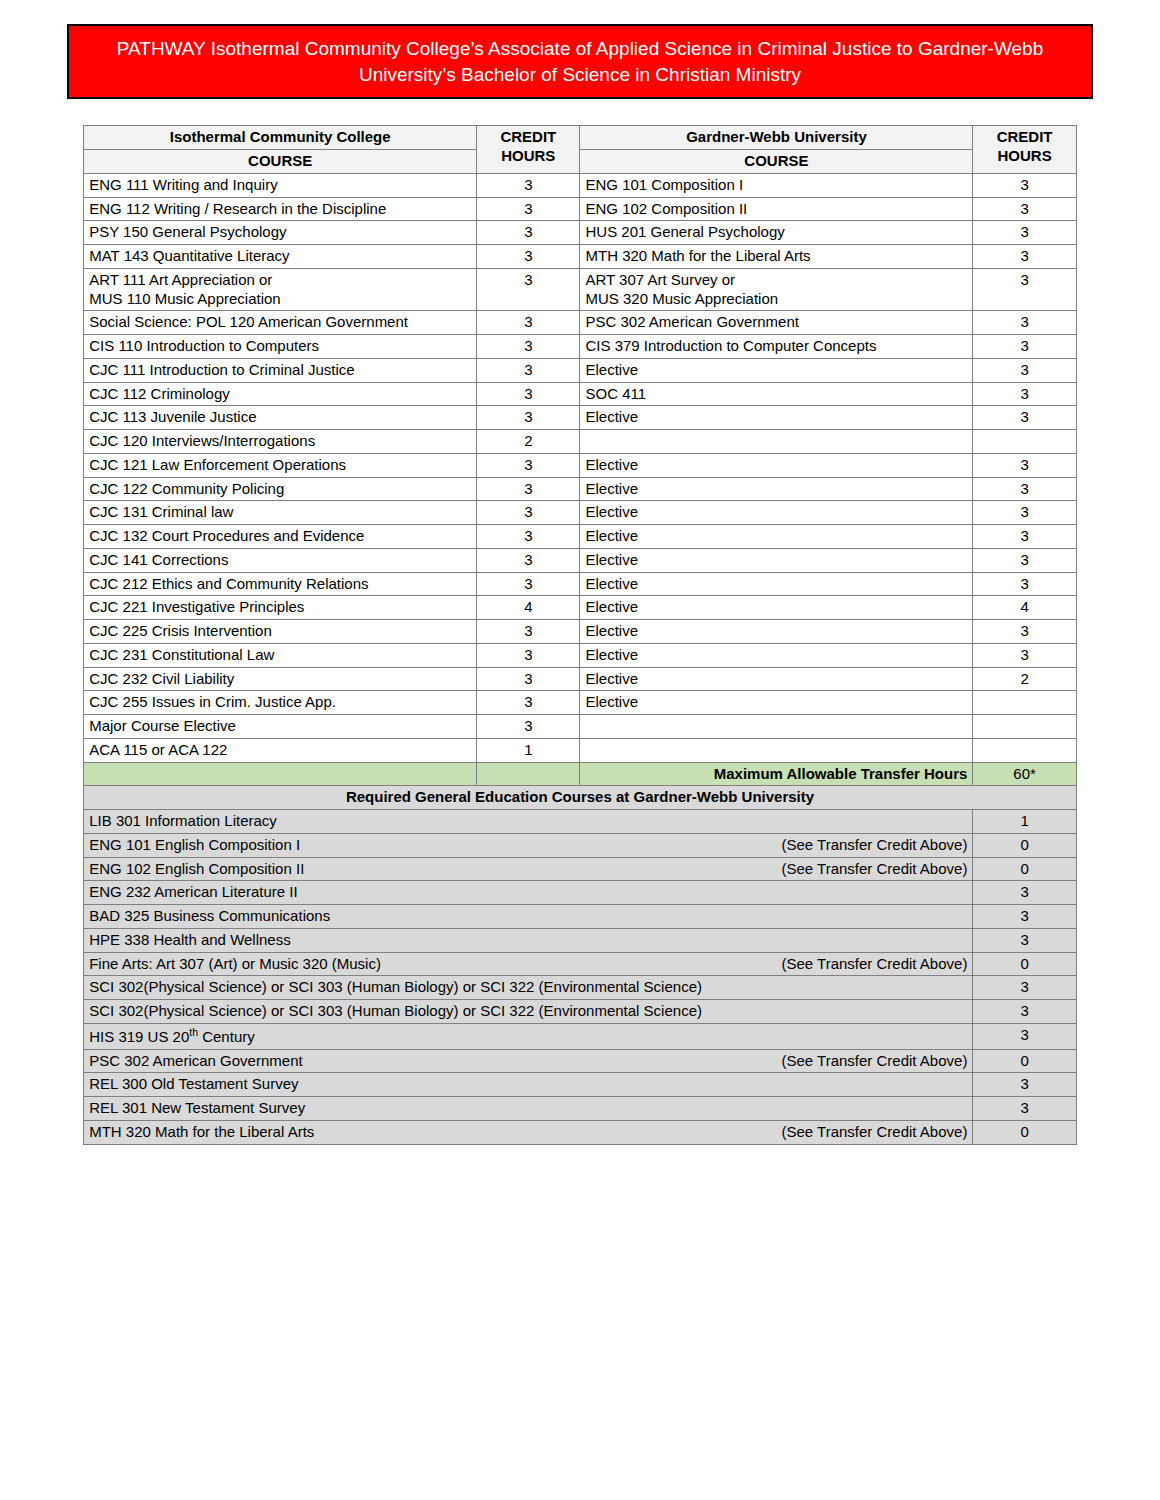PATHWAY Isothermal Community College’s Associate of Applied Science in Criminal Justice to Gardner-Webb University’s Bachelor of Science in Christian Ministry
| Isothermal Community College | CREDIT HOURS | Gardner-Webb University | CREDIT HOURS |
| --- | --- | --- | --- |
| COURSE | COURSE |
| ENG 111 Writing and Inquiry | 3 | ENG 101 Composition I | 3 |
| ENG 112 Writing / Research in the Discipline | 3 | ENG 102 Composition II | 3 |
| PSY 150 General Psychology | 3 | HUS 201 General Psychology | 3 |
| MAT 143 Quantitative Literacy | 3 | MTH 320 Math for the Liberal Arts | 3 |
| ART 111 Art Appreciation or MUS 110 Music Appreciation | 3 | ART 307 Art Survey or MUS 320 Music Appreciation | 3 |
| Social Science: POL 120 American Government | 3 | PSC 302 American Government | 3 |
| CIS 110 Introduction to Computers | 3 | CIS 379 Introduction to Computer Concepts | 3 |
| CJC 111 Introduction to Criminal Justice | 3 | Elective | 3 |
| CJC 112 Criminology | 3 | SOC 411 | 3 |
| CJC 113 Juvenile Justice | 3 | Elective | 3 |
| CJC 120 Interviews/Interrogations | 2 | | |
| CJC 121 Law Enforcement Operations | 3 | Elective | 3 |
| CJC 122 Community Policing | 3 | Elective | 3 |
| CJC 131 Criminal law | 3 | Elective | 3 |
| CJC 132 Court Procedures and Evidence | 3 | Elective | 3 |
| CJC 141 Corrections | 3 | Elective | 3 |
| CJC 212 Ethics and Community Relations | 3 | Elective | 3 |
| CJC 221 Investigative Principles | 4 | Elective | 4 |
| CJC 225 Crisis Intervention | 3 | Elective | 3 |
| CJC 231 Constitutional Law | 3 | Elective | 3 |
| CJC 232 Civil Liability | 3 | Elective | 2 |
| CJC 255 Issues in Crim. Justice App. | 3 | Elective | |
| Major Course Elective | 3 | | |
| ACA 115 or ACA 122 | 1 | | |
| | | Maximum Allowable Transfer Hours | 60* |
| Required General Education Courses at Gardner-Webb University |
| LIB 301 Information Literacy | 1 |
| ENG 101 English Composition I (See Transfer Credit Above) | 0 |
| ENG 102 English Composition II (See Transfer Credit Above) | 0 |
| ENG 232 American Literature II | 3 |
| BAD 325 Business Communications | 3 |
| HPE 338 Health and Wellness | 3 |
| Fine Arts: Art 307 (Art) or Music 320 (Music) (See Transfer Credit Above) | 0 |
| SCI 302(Physical Science) or SCI 303 (Human Biology) or SCI 322 (Environmental Science) | 3 |
| SCI 302(Physical Science) or SCI 303 (Human Biology) or SCI 322 (Environmental Science) | 3 |
| HIS 319 US 20 th Century | 3 |
| PSC 302 American Government (See Transfer Credit Above) | 0 |
| REL 300 Old Testament Survey | 3 |
| REL 301 New Testament Survey | 3 |
| MTH 320 Math for the Liberal Arts (See Transfer Credit Above) | 0 |